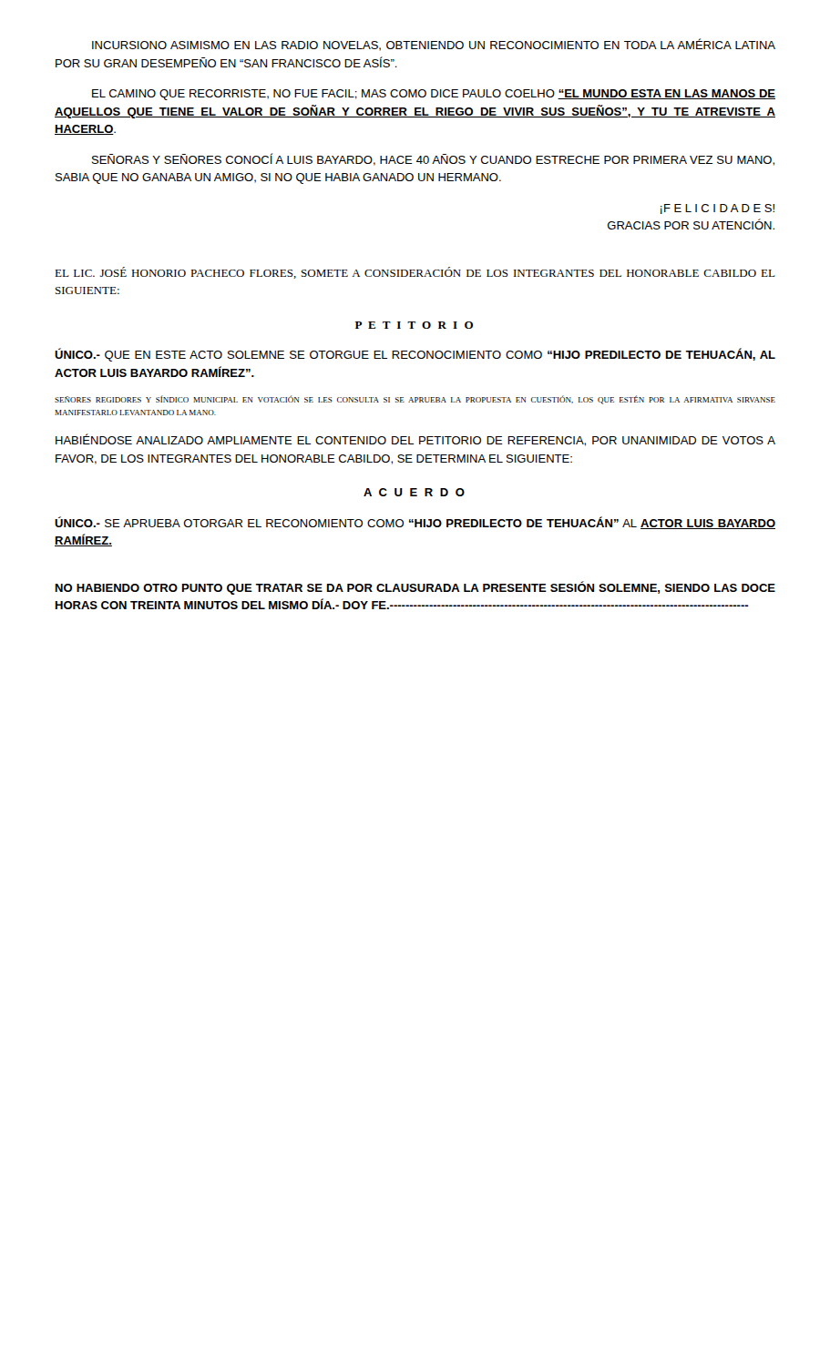INCURSIONO ASIMISMO EN LAS RADIO NOVELAS, OBTENIENDO UN RECONOCIMIENTO EN TODA LA AMÉRICA LATINA POR SU GRAN DESEMPEÑO EN “SAN FRANCISCO DE ASÍS”.
EL CAMINO QUE RECORRISTE, NO FUE FACIL; MAS COMO DICE PAULO COELHO “EL MUNDO ESTA EN LAS MANOS DE AQUELLOS QUE TIENE EL VALOR DE SOÑAR Y CORRER EL RIEGO DE VIVIR SUS SUEÑOS”, Y TU TE ATREVISTE A HACERLO.
SEÑORAS Y SEÑORES CONOCÍ A LUIS BAYARDO, HACE 40 AÑOS Y CUANDO ESTRECHE POR PRIMERA VEZ SU MANO, SABIA QUE NO GANABA UN AMIGO, SI NO QUE HABIA GANADO UN HERMANO.
¡F E L I C I D A D E S!
GRACIAS POR SU ATENCIÓN.
EL LIC. JOSÉ HONORIO PACHECO FLORES, SOMETE A CONSIDERACIÓN DE LOS INTEGRANTES DEL HONORABLE CABILDO EL SIGUIENTE:
P E T I T O R I O
ÚNICO.- QUE EN ESTE ACTO SOLEMNE SE OTORGUE EL RECONOCIMIENTO COMO “HIJO PREDILECTO DE TEHUACÁN, AL ACTOR LUIS BAYARDO RAMÍREZ”.
SEÑORES REGIDORES Y SÍNDICO MUNICIPAL EN VOTACIÓN SE LES CONSULTA SI SE APRUEBA LA PROPUESTA EN CUESTIÓN, LOS QUE ESTÉN POR LA AFIRMATIVA SIRVANSE MANIFESTARLO LEVANTANDO LA MANO.
HABIÉNDOSE ANALIZADO AMPLIAMENTE EL CONTENIDO DEL PETITORIO DE REFERENCIA, POR UNANIMIDAD DE VOTOS A FAVOR, DE LOS INTEGRANTES DEL HONORABLE CABILDO, SE DETERMINA EL SIGUIENTE:
A C U E R D O
ÚNICO.- SE APRUEBA OTORGAR EL RECONOMIENTO COMO “HIJO PREDILECTO DE TEHUACÁN” AL ACTOR LUIS BAYARDO RAMÍREZ.
NO HABIENDO OTRO PUNTO QUE TRATAR SE DA POR CLAUSURADA LA PRESENTE SESIÓN SOLEMNE, SIENDO LAS DOCE HORAS CON TREINTA MINUTOS DEL MISMO DÍA.- DOY FE.-------------------------------------------------------------------------------------------